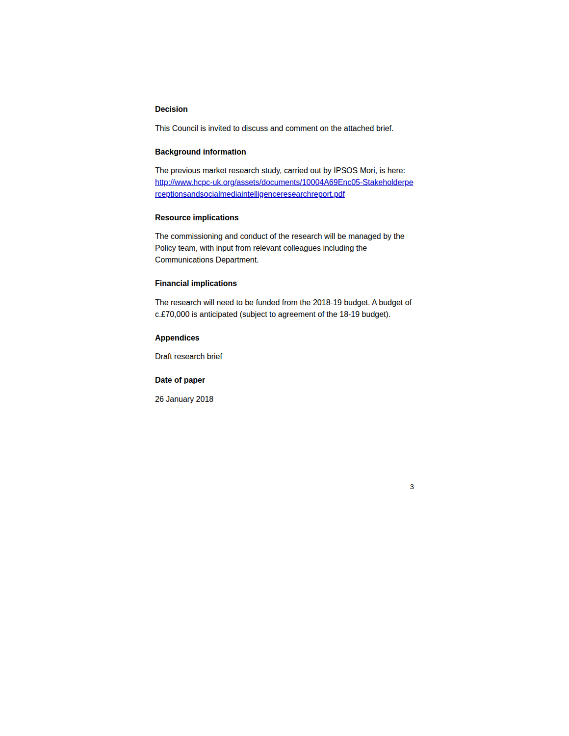Decision
This Council is invited to discuss and comment on the attached brief.
Background information
The previous market research study, carried out by IPSOS Mori, is here:
http://www.hcpc-uk.org/assets/documents/10004A69Enc05-Stakeholderperceptionsandsocialmediaintelligenceresearchreport.pdf
Resource implications
The commissioning and conduct of the research will be managed by the Policy team, with input from relevant colleagues including the Communications Department.
Financial implications
The research will need to be funded from the 2018-19 budget. A budget of c.£70,000 is anticipated (subject to agreement of the 18-19 budget).
Appendices
Draft research brief
Date of paper
26 January 2018
3